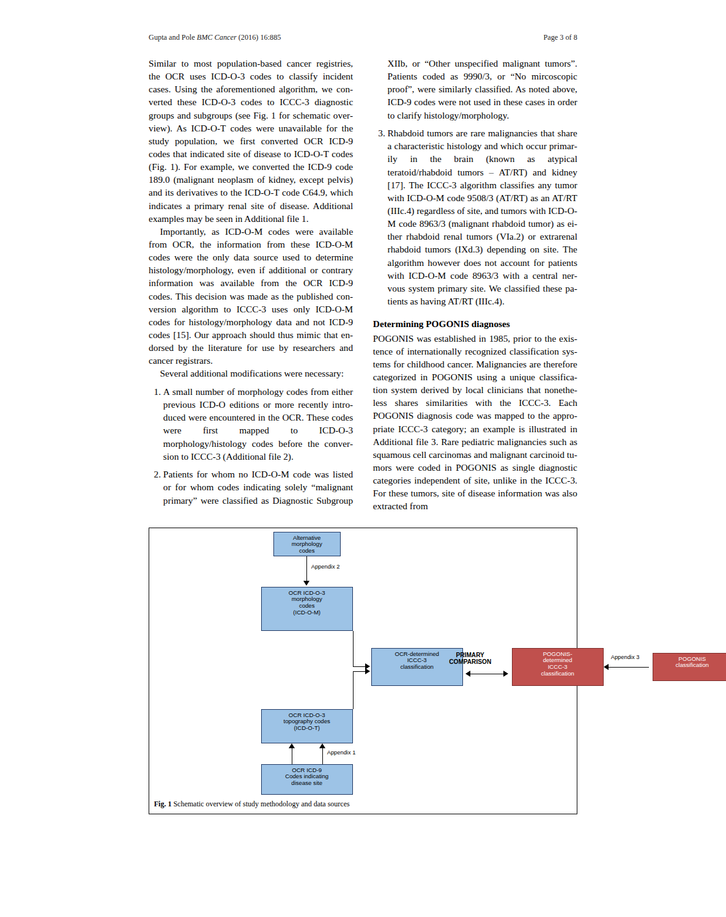Gupta and Pole BMC Cancer (2016) 16:885 Page 3 of 8
Similar to most population-based cancer registries, the OCR uses ICD-O-3 codes to classify incident cases. Using the aforementioned algorithm, we converted these ICD-O-3 codes to ICCC-3 diagnostic groups and subgroups (see Fig. 1 for schematic overview). As ICD-O-T codes were unavailable for the study population, we first converted OCR ICD-9 codes that indicated site of disease to ICD-O-T codes (Fig. 1). For example, we converted the ICD-9 code 189.0 (malignant neoplasm of kidney, except pelvis) and its derivatives to the ICD-O-T code C64.9, which indicates a primary renal site of disease. Additional examples may be seen in Additional file 1.
Importantly, as ICD-O-M codes were available from OCR, the information from these ICD-O-M codes were the only data source used to determine histology/morphology, even if additional or contrary information was available from the OCR ICD-9 codes. This decision was made as the published conversion algorithm to ICCC-3 uses only ICD-O-M codes for histology/morphology data and not ICD-9 codes [15]. Our approach should thus mimic that endorsed by the literature for use by researchers and cancer registrars.
Several additional modifications were necessary:
A small number of morphology codes from either previous ICD-O editions or more recently introduced were encountered in the OCR. These codes were first mapped to ICD-O-3 morphology/histology codes before the conversion to ICCC-3 (Additional file 2).
Patients for whom no ICD-O-M code was listed or for whom codes indicating solely “malignant primary” were classified as Diagnostic Subgroup XIIb, or “Other unspecified malignant tumors”. Patients coded as 9990/3, or “No mircoscopic proof”, were similarly classified. As noted above, ICD-9 codes were not used in these cases in order to clarify histology/morphology.
Rhabdoid tumors are rare malignancies that share a characteristic histology and which occur primarily in the brain (known as atypical teratoid/rhabdoid tumors – AT/RT) and kidney [17]. The ICCC-3 algorithm classifies any tumor with ICD-O-M code 9508/3 (AT/RT) as an AT/RT (IIIc.4) regardless of site, and tumors with ICD-O-M code 8963/3 (malignant rhabdoid tumor) as either rhabdoid renal tumors (VIa.2) or extrarenal rhabdoid tumors (IXd.3) depending on site. The algorithm however does not account for patients with ICD-O-M code 8963/3 with a central nervous system primary site. We classified these patients as having AT/RT (IIIc.4).
Determining POGONIS diagnoses
POGONIS was established in 1985, prior to the existence of internationally recognized classification systems for childhood cancer. Malignancies are therefore categorized in POGONIS using a unique classification system derived by local clinicians that nonetheless shares similarities with the ICCC-3. Each POGONIS diagnosis code was mapped to the appropriate ICCC-3 category; an example is illustrated in Additional file 3. Rare pediatric malignancies such as squamous cell carcinomas and malignant carcinoid tumors were coded in POGONIS as single diagnostic categories independent of site, unlike in the ICCC-3. For these tumors, site of disease information was also extracted from
Alternative
morphology
codes
Appendix 2
OCR ICD-O-3
morphology
codes
(ICD-O-M)
OCR-determined
ICCC-3
classification
POGONIS-
determined
ICCC-3
classification
POGONIS
classification
OCR ICD-O-3
topography codes
(ICD-O-T)
OCR ICD-9
Codes indicating
disease site
PRIMARY
COMPARISON
Appendix 3
Appendix 1
Fig. 1 Schematic overview of study methodology and data sources